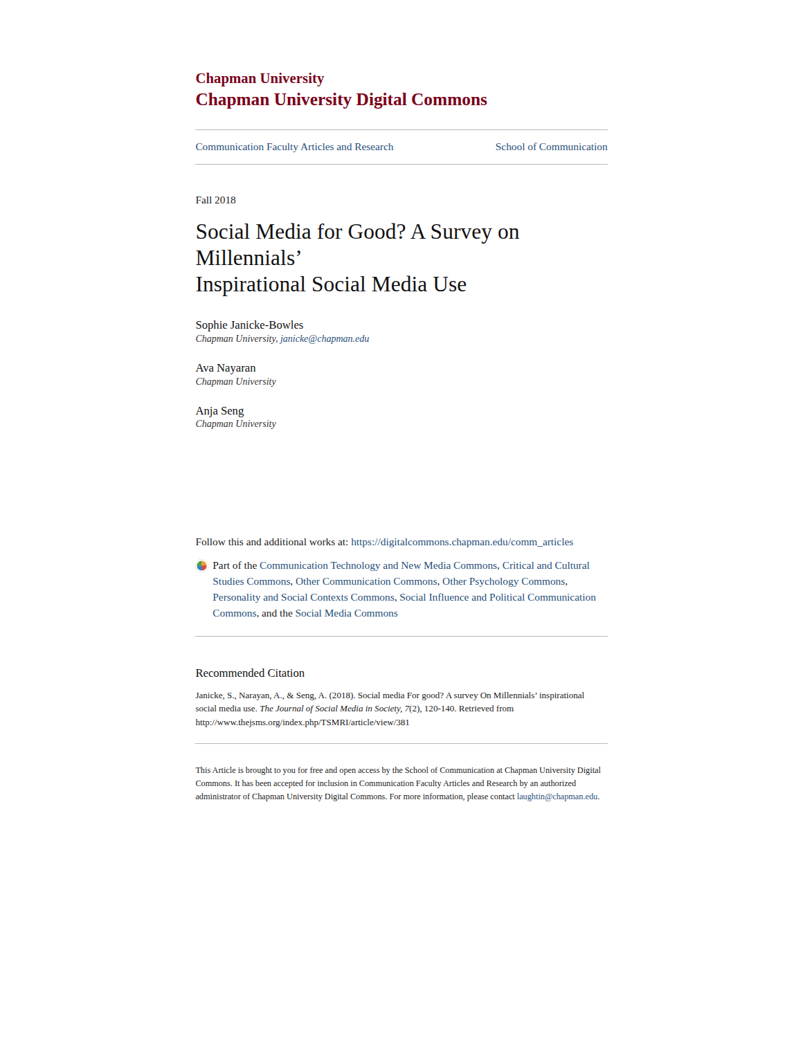Chapman University
Chapman University Digital Commons
Communication Faculty Articles and Research
School of Communication
Fall 2018
Social Media for Good? A Survey on Millennials’
Inspirational Social Media Use
Sophie Janicke-Bowles
Chapman University, janicke@chapman.edu
Ava Nayaran
Chapman University
Anja Seng
Chapman University
Follow this and additional works at: https://digitalcommons.chapman.edu/comm_articles
Part of the Communication Technology and New Media Commons, Critical and Cultural Studies Commons, Other Communication Commons, Other Psychology Commons, Personality and Social Contexts Commons, Social Influence and Political Communication Commons, and the Social Media Commons
Recommended Citation
Janicke, S., Narayan, A., & Seng, A. (2018). Social media For good? A survey On Millennials’ inspirational social media use. The Journal of Social Media in Society, 7(2), 120-140. Retrieved from http://www.thejsms.org/index.php/TSMRI/article/view/381
This Article is brought to you for free and open access by the School of Communication at Chapman University Digital Commons. It has been accepted for inclusion in Communication Faculty Articles and Research by an authorized administrator of Chapman University Digital Commons. For more information, please contact laughtin@chapman.edu.